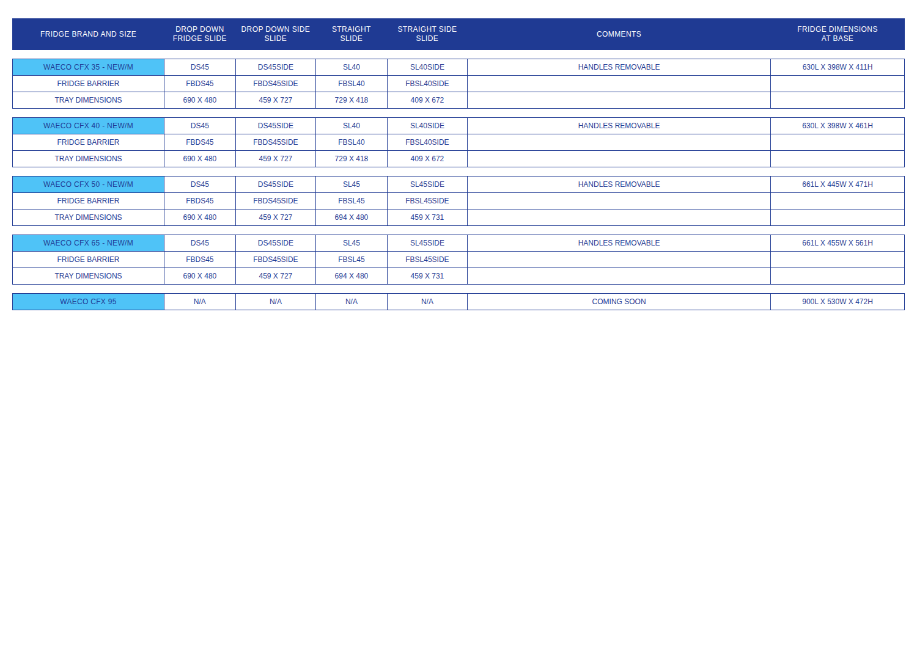| FRIDGE BRAND AND SIZE | DROP DOWN FRIDGE SLIDE | DROP DOWN SIDE SLIDE | STRAIGHT SLIDE | STRAIGHT SIDE SLIDE | COMMENTS | FRIDGE DIMENSIONS AT BASE |
| --- | --- | --- | --- | --- | --- | --- |
| WAECO CFX 35 - NEW/M | DS45 | DS45SIDE | SL40 | SL40SIDE | HANDLES REMOVABLE | 630L X 398W X 411H |
| FRIDGE BARRIER | FBDS45 | FBDS45SIDE | FBSL40 | FBSL40SIDE | | |
| TRAY DIMENSIONS | 690 X 480 | 459 X 727 | 729 X 418 | 409 X 672 | | |
| WAECO CFX 40 - NEW/M | DS45 | DS45SIDE | SL40 | SL40SIDE | HANDLES REMOVABLE | 630L X 398W X 461H |
| FRIDGE BARRIER | FBDS45 | FBDS45SIDE | FBSL40 | FBSL40SIDE | | |
| TRAY DIMENSIONS | 690 X 480 | 459 X 727 | 729 X 418 | 409 X 672 | | |
| WAECO CFX 50 - NEW/M | DS45 | DS45SIDE | SL45 | SL45SIDE | HANDLES REMOVABLE | 661L X 445W X 471H |
| FRIDGE BARRIER | FBDS45 | FBDS45SIDE | FBSL45 | FBSL45SIDE | | |
| TRAY DIMENSIONS | 690 X 480 | 459 X 727 | 694 X 480 | 459 X 731 | | |
| WAECO CFX 65 - NEW/M | DS45 | DS45SIDE | SL45 | SL45SIDE | HANDLES REMOVABLE | 661L X 455W X 561H |
| FRIDGE BARRIER | FBDS45 | FBDS45SIDE | FBSL45 | FBSL45SIDE | | |
| TRAY DIMENSIONS | 690 X 480 | 459 X 727 | 694 X 480 | 459 X 731 | | |
| WAECO CFX 95 | N/A | N/A | N/A | N/A | COMING SOON | 900L X 530W X 472H |